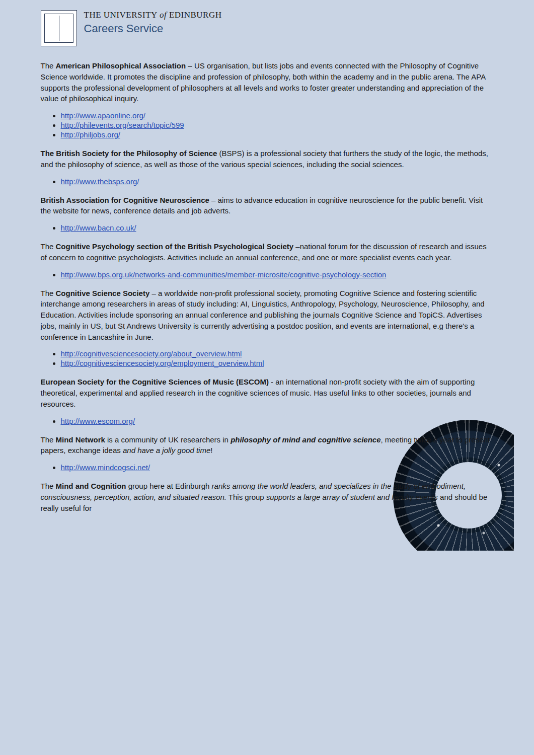THE UNIVERSITY of EDINBURGH
Careers Service
The American Philosophical Association – US organisation, but lists jobs and events connected with the Philosophy of Cognitive Science worldwide. It promotes the discipline and profession of philosophy, both within the academy and in the public arena. The APA supports the professional development of philosophers at all levels and works to foster greater understanding and appreciation of the value of philosophical inquiry.
http://www.apaonline.org/
http://philevents.org/search/topic/599
http://philjobs.org/
The British Society for the Philosophy of Science (BSPS) is a professional society that furthers the study of the logic, the methods, and the philosophy of science, as well as those of the various special sciences, including the social sciences.
http://www.thebsps.org/
British Association for Cognitive Neuroscience – aims to advance education in cognitive neuroscience for the public benefit. Visit the website for news, conference details and job adverts.
http://www.bacn.co.uk/
The Cognitive Psychology section of the British Psychological Society –national forum for the discussion of research and issues of concern to cognitive psychologists. Activities include an annual conference, and one or more specialist events each year.
http://www.bps.org.uk/networks-and-communities/member-microsite/cognitive-psychology-section
The Cognitive Science Society – a worldwide non-profit professional society, promoting Cognitive Science and fostering scientific interchange among researchers in areas of study including: AI, Linguistics, Anthropology, Psychology, Neuroscience, Philosophy, and Education. Activities include sponsoring an annual conference and publishing the journals Cognitive Science and TopiCS. Advertises jobs, mainly in US, but St Andrews University is currently advertising a postdoc position, and events are international, e.g there's a conference in Lancashire in June.
http://cognitivesciencesociety.org/about_overview.html
http://cognitivesciencesociety.org/employment_overview.html
European Society for the Cognitive Sciences of Music (ESCOM) - an international non-profit society with the aim of supporting theoretical, experimental and applied research in the cognitive sciences of music. Has useful links to other societies, journals and resources.
http://www.escom.org/
The Mind Network is a community of UK researchers in philosophy of mind and cognitive science, meeting twice a year to present papers, exchange ideas and have a jolly good time!
http://www.mindcogsci.net/
The Mind and Cognition group here at Edinburgh ranks among the world leaders, and specializes in the study of embodiment, consciousness, perception, action, and situated reason. This group supports a large array of student and faculty events and should be really useful for